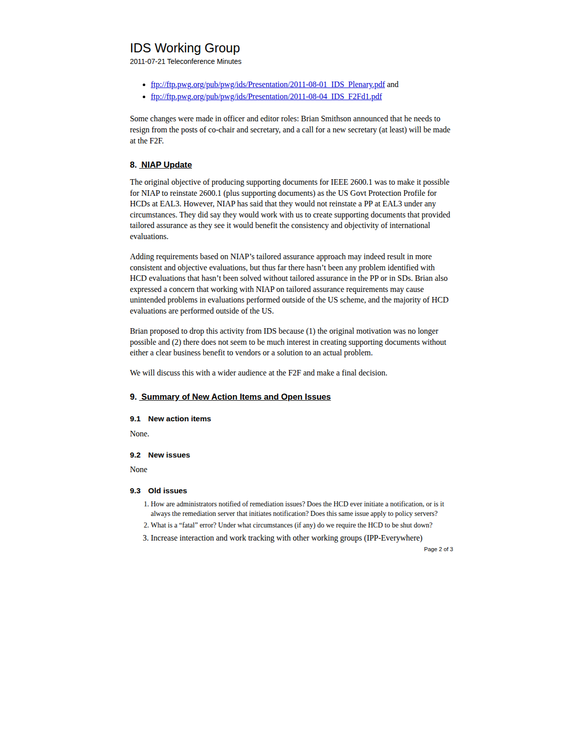IDS Working Group
2011-07-21 Teleconference Minutes
ftp://ftp.pwg.org/pub/pwg/ids/Presentation/2011-08-01_IDS_Plenary.pdf and
ftp://ftp.pwg.org/pub/pwg/ids/Presentation/2011-08-04_IDS_F2Fd1.pdf
Some changes were made in officer and editor roles: Brian Smithson announced that he needs to resign from the posts of co-chair and secretary, and a call for a new secretary (at least) will be made at the F2F.
8. NIAP Update
The original objective of producing supporting documents for IEEE 2600.1 was to make it possible for NIAP to reinstate 2600.1 (plus supporting documents) as the US Govt Protection Profile for HCDs at EAL3. However, NIAP has said that they would not reinstate a PP at EAL3 under any circumstances. They did say they would work with us to create supporting documents that provided tailored assurance as they see it would benefit the consistency and objectivity of international evaluations.
Adding requirements based on NIAP’s tailored assurance approach may indeed result in more consistent and objective evaluations, but thus far there hasn’t been any problem identified with HCD evaluations that hasn’t been solved without tailored assurance in the PP or in SDs. Brian also expressed a concern that working with NIAP on tailored assurance requirements may cause unintended problems in evaluations performed outside of the US scheme, and the majority of HCD evaluations are performed outside of the US.
Brian proposed to drop this activity from IDS because (1) the original motivation was no longer possible and (2) there does not seem to be much interest in creating supporting documents without either a clear business benefit to vendors or a solution to an actual problem.
We will discuss this with a wider audience at the F2F and make a final decision.
9. Summary of New Action Items and Open Issues
9.1 New action items
None.
9.2 New issues
None
9.3 Old issues
How are administrators notified of remediation issues? Does the HCD ever initiate a notification, or is it always the remediation server that initiates notification? Does this same issue apply to policy servers?
What is a “fatal” error? Under what circumstances (if any) do we require the HCD to be shut down?
Increase interaction and work tracking with other working groups (IPP-Everywhere)
Page 2 of 3